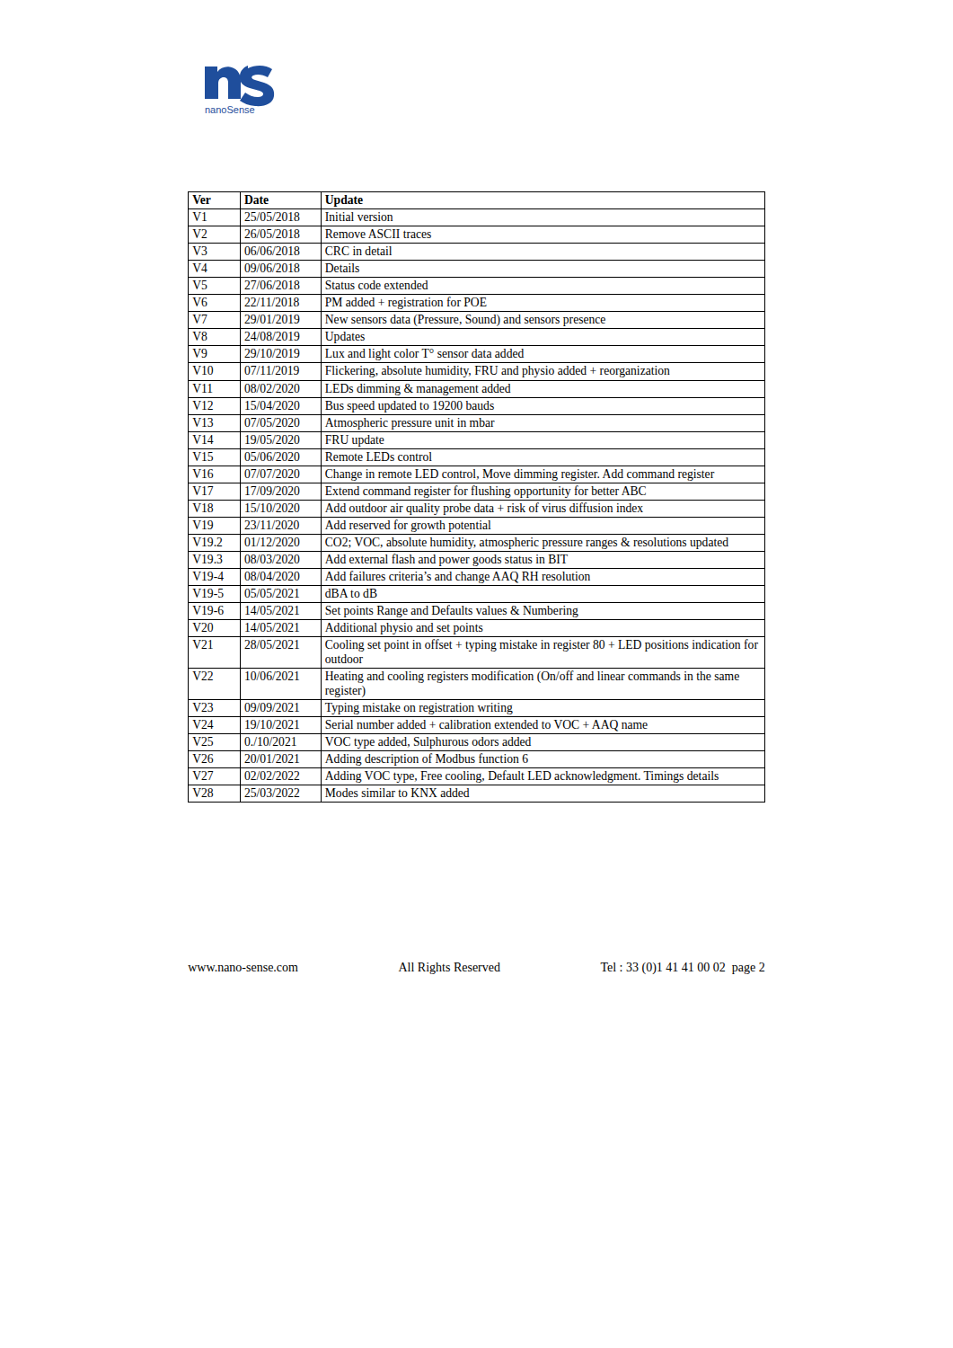nanoSense
| Ver | Date | Update |
| --- | --- | --- |
| V1 | 25/05/2018 | Initial version |
| V2 | 26/05/2018 | Remove ASCII traces |
| V3 | 06/06/2018 | CRC in detail |
| V4 | 09/06/2018 | Details |
| V5 | 27/06/2018 | Status code extended |
| V6 | 22/11/2018 | PM added + registration for POE |
| V7 | 29/01/2019 | New sensors data (Pressure, Sound) and sensors presence |
| V8 | 24/08/2019 | Updates |
| V9 | 29/10/2019 | Lux and light color T° sensor data added |
| V10 | 07/11/2019 | Flickering, absolute humidity, FRU and physio added + reorganization |
| V11 | 08/02/2020 | LEDs dimming & management added |
| V12 | 15/04/2020 | Bus speed updated to 19200 bauds |
| V13 | 07/05/2020 | Atmospheric pressure unit in mbar |
| V14 | 19/05/2020 | FRU update |
| V15 | 05/06/2020 | Remote LEDs control |
| V16 | 07/07/2020 | Change in remote LED control, Move dimming register. Add command register |
| V17 | 17/09/2020 | Extend command register for flushing opportunity for better ABC |
| V18 | 15/10/2020 | Add outdoor air quality probe data + risk of virus diffusion index |
| V19 | 23/11/2020 | Add reserved for growth potential |
| V19.2 | 01/12/2020 | CO2; VOC, absolute humidity, atmospheric pressure ranges & resolutions updated |
| V19.3 | 08/03/2020 | Add external flash and power goods status in BIT |
| V19-4 | 08/04/2020 | Add failures criteria’s and change AAQ RH resolution |
| V19-5 | 05/05/2021 | dBA to dB |
| V19-6 | 14/05/2021 | Set points Range and Defaults values & Numbering |
| V20 | 14/05/2021 | Additional physio and set points |
| V21 | 28/05/2021 | Cooling set point in offset + typing mistake in register 80 + LED positions indication for outdoor |
| V22 | 10/06/2021 | Heating and cooling registers modification (On/off and linear commands in the same register) |
| V23 | 09/09/2021 | Typing mistake on registration writing |
| V24 | 19/10/2021 | Serial number added + calibration extended to VOC + AAQ name |
| V25 | 0./10/2021 | VOC type added, Sulphurous odors added |
| V26 | 20/01/2021 | Adding description of Modbus function 6 |
| V27 | 02/02/2022 | Adding VOC type, Free cooling, Default LED acknowledgment. Timings details |
| V28 | 25/03/2022 | Modes similar to KNX added |
www.nano-sense.com All Rights Reserved Tel : 33 (0)1 41 41 00 02 page 2